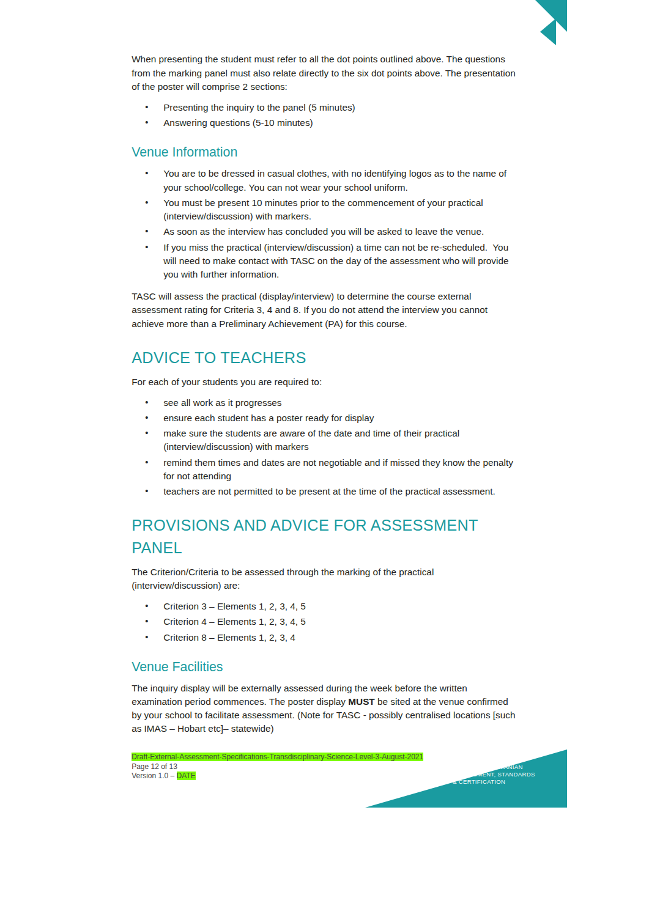When presenting the student must refer to all the dot points outlined above. The questions from the marking panel must also relate directly to the six dot points above. The presentation of the poster will comprise 2 sections:
Presenting the inquiry to the panel (5 minutes)
Answering questions (5-10 minutes)
Venue Information
You are to be dressed in casual clothes, with no identifying logos as to the name of your school/college. You can not wear your school uniform.
You must be present 10 minutes prior to the commencement of your practical (interview/discussion) with markers.
As soon as the interview has concluded you will be asked to leave the venue.
If you miss the practical (interview/discussion) a time can not be re-scheduled. You will need to make contact with TASC on the day of the assessment who will provide you with further information.
TASC will assess the practical (display/interview) to determine the course external assessment rating for Criteria 3, 4 and 8. If you do not attend the interview you cannot achieve more than a Preliminary Achievement (PA) for this course.
ADVICE TO TEACHERS
For each of your students you are required to:
see all work as it progresses
ensure each student has a poster ready for display
make sure the students are aware of the date and time of their practical (interview/discussion) with markers
remind them times and dates are not negotiable and if missed they know the penalty for not attending
teachers are not permitted to be present at the time of the practical assessment.
PROVISIONS AND ADVICE FOR ASSESSMENT PANEL
The Criterion/Criteria to be assessed through the marking of the practical (interview/discussion) are:
Criterion 3 – Elements 1, 2, 3, 4, 5
Criterion 4 – Elements 1, 2, 3, 4, 5
Criterion 8 – Elements 1, 2, 3, 4
Venue Facilities
The inquiry display will be externally assessed during the week before the written examination period commences. The poster display MUST be sited at the venue confirmed by your school to facilitate assessment. (Note for TASC - possibly centralised locations [such as IMAS – Hobart etc]– statewide)
Draft-External-Assessment-Specifications-Transdisciplinary-Science-Level-3-August-2021
Page 12 of 13
Version 1.0 – DATE
A T S C
Office of Tasmanian
Assessment, Standards
& Certification